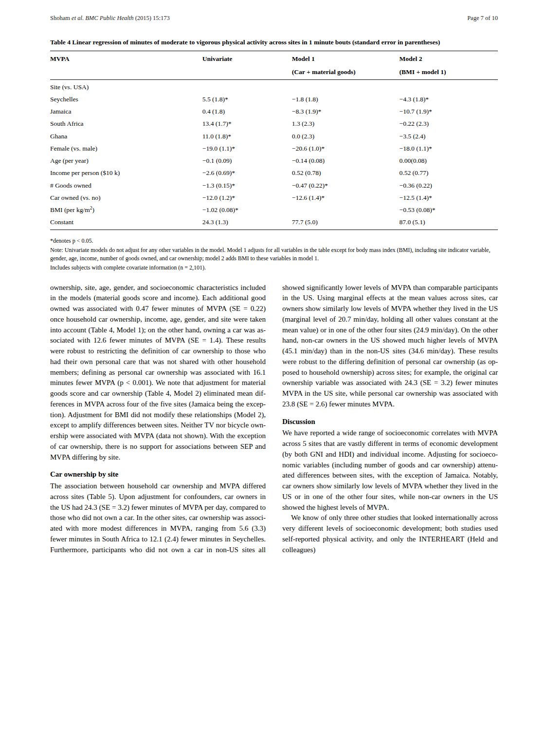Shoham et al. BMC Public Health (2015) 15:173
Page 7 of 10
Table 4 Linear regression of minutes of moderate to vigorous physical activity across sites in 1 minute bouts (standard error in parentheses)
| MVPA | Univariate | Model 1 | Model 2 |
| --- | --- | --- | --- |
| | | (Car + material goods) | (BMI + model 1) |
| Site (vs. USA) | | | |
| Seychelles | 5.5 (1.8)* | −1.8 (1.8) | −4.3 (1.8)* |
| Jamaica | 0.4 (1.8) | −8.3 (1.9)* | −10.7 (1.9)* |
| South Africa | 13.4 (1.7)* | 1.3 (2.3) | −0.22 (2.3) |
| Ghana | 11.0 (1.8)* | 0.0 (2.3) | −3.5 (2.4) |
| Female (vs. male) | −19.0 (1.1)* | −20.6 (1.0)* | −18.0 (1.1)* |
| Age (per year) | −0.1 (0.09) | −0.14 (0.08) | 0.00(0.08) |
| Income per person ($10 k) | −2.6 (0.69)* | 0.52 (0.78) | 0.52 (0.77) |
| # Goods owned | −1.3 (0.15)* | −0.47 (0.22)* | −0.36 (0.22) |
| Car owned (vs. no) | −12.0 (1.2)* | −12.6 (1.4)* | −12.5 (1.4)* |
| BMI (per kg/m 2 ) | −1.02 (0.08)* | | −0.53 (0.08)* |
| Constant | 24.3 (1.3) | 77.7 (5.0) | 87.0 (5.1) |
*denotes p < 0.05.
Note: Univariate models do not adjust for any other variables in the model. Model 1 adjusts for all variables in the table except for body mass index (BMI), including site indicator variable, gender, age, income, number of goods owned, and car ownership; model 2 adds BMI to these variables in model 1.
Includes subjects with complete covariate information (n = 2,101).
ownership, site, age, gender, and socioeconomic characteristics included in the models (material goods score and income). Each additional good owned was associated with 0.47 fewer minutes of MVPA (SE = 0.22) once household car ownership, income, age, gender, and site were taken into account (Table 4, Model 1); on the other hand, owning a car was associated with 12.6 fewer minutes of MVPA (SE = 1.4). These results were robust to restricting the definition of car ownership to those who had their own personal care that was not shared with other household members; defining as personal car ownership was associated with 16.1 minutes fewer MVPA (p < 0.001). We note that adjustment for material goods score and car ownership (Table 4, Model 2) eliminated mean differences in MVPA across four of the five sites (Jamaica being the exception). Adjustment for BMI did not modify these relationships (Model 2), except to amplify differences between sites. Neither TV nor bicycle ownership were associated with MVPA (data not shown). With the exception of car ownership, there is no support for associations between SEP and MVPA differing by site.
Car ownership by site
The association between household car ownership and MVPA differed across sites (Table 5). Upon adjustment for confounders, car owners in the US had 24.3 (SE = 3.2) fewer minutes of MVPA per day, compared to those who did not own a car. In the other sites, car ownership was associated with more modest differences in MVPA, ranging from 5.6 (3.3) fewer minutes in South Africa to 12.1 (2.4) fewer minutes in Seychelles. Furthermore, participants who did not own a car in non-US sites all showed significantly lower levels of MVPA than comparable participants in the US. Using marginal effects at the mean values across sites, car owners show similarly low levels of MVPA whether they lived in the US (marginal level of 20.7 min/day, holding all other values constant at the mean value) or in one of the other four sites (24.9 min/day). On the other hand, non-car owners in the US showed much higher levels of MVPA (45.1 min/day) than in the non-US sites (34.6 min/day). These results were robust to the differing definition of personal car ownership (as opposed to household ownership) across sites; for example, the original car ownership variable was associated with 24.3 (SE = 3.2) fewer minutes MVPA in the US site, while personal car ownership was associated with 23.8 (SE = 2.6) fewer minutes MVPA.
Discussion
We have reported a wide range of socioeconomic correlates with MVPA across 5 sites that are vastly different in terms of economic development (by both GNI and HDI) and individual income. Adjusting for socioeconomic variables (including number of goods and car ownership) attenuated differences between sites, with the exception of Jamaica. Notably, car owners show similarly low levels of MVPA whether they lived in the US or in one of the other four sites, while non-car owners in the US showed the highest levels of MVPA.
We know of only three other studies that looked internationally across very different levels of socioeconomic development; both studies used self-reported physical activity, and only the INTERHEART (Held and colleagues)